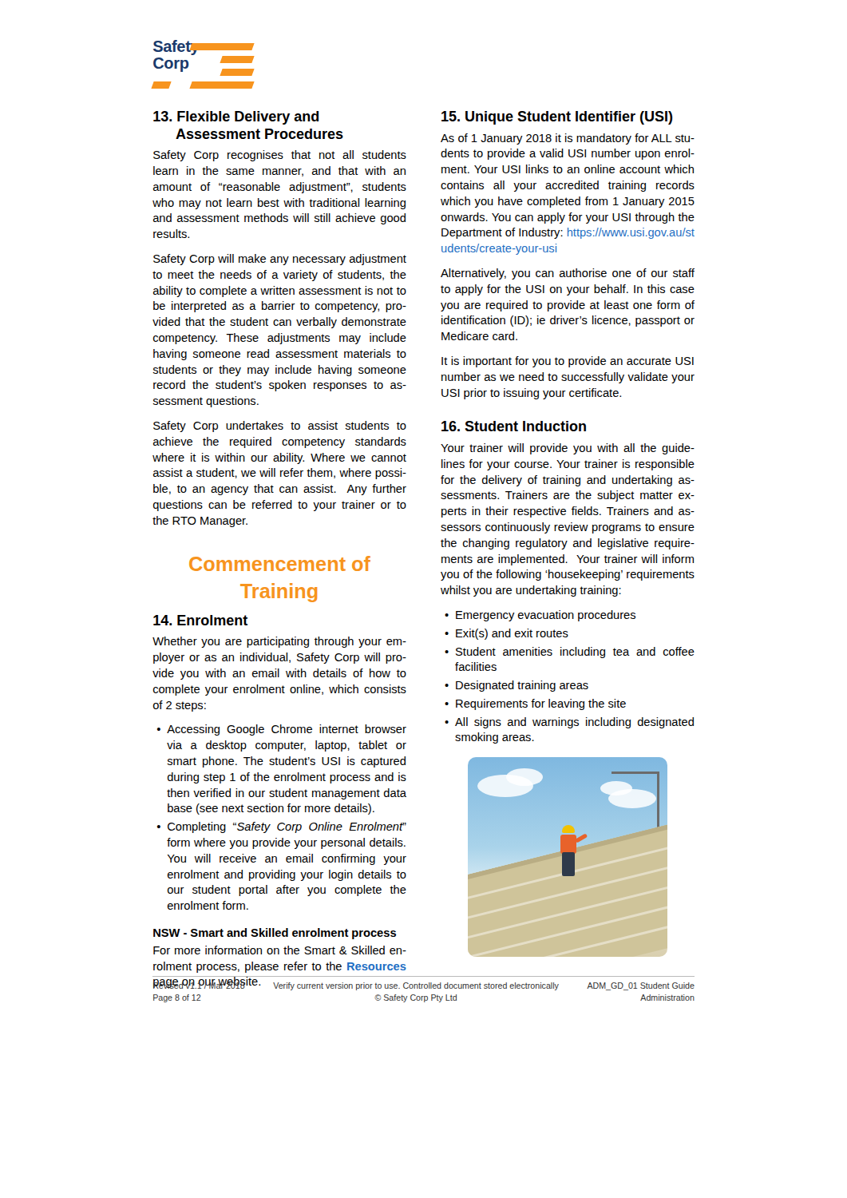Safety
Corp
13. Flexible Delivery and Assessment Procedures
Safety Corp recognises that not all students learn in the same manner, and that with an amount of “reasonable adjustment”, students who may not learn best with traditional learning and assessment methods will still achieve good results.
Safety Corp will make any necessary adjustment to meet the needs of a variety of students, the ability to complete a written assessment is not to be interpreted as a barrier to competency, provided that the student can verbally demonstrate competency. These adjustments may include having someone read assessment materials to students or they may include having someone record the student’s spoken responses to assessment questions.
Safety Corp undertakes to assist students to achieve the required competency standards where it is within our ability. Where we cannot assist a student, we will refer them, where possible, to an agency that can assist. Any further questions can be referred to your trainer or to the RTO Manager.
Commencement of Training
14. Enrolment
Whether you are participating through your employer or as an individual, Safety Corp will provide you with an email with details of how to complete your enrolment online, which consists of 2 steps:
Accessing Google Chrome internet browser via a desktop computer, laptop, tablet or smart phone. The student’s USI is captured during step 1 of the enrolment process and is then verified in our student management data base (see next section for more details).
Completing “Safety Corp Online Enrolment” form where you provide your personal details. You will receive an email confirming your enrolment and providing your login details to our student portal after you complete the enrolment form.
NSW - Smart and Skilled enrolment process
For more information on the Smart & Skilled enrolment process, please refer to the Resources page on our website.
15. Unique Student Identifier (USI)
As of 1 January 2018 it is mandatory for ALL students to provide a valid USI number upon enrolment. Your USI links to an online account which contains all your accredited training records which you have completed from 1 January 2015 onwards. You can apply for your USI through the Department of Industry: https://www.usi.gov.au/students/create-your-usi
Alternatively, you can authorise one of our staff to apply for the USI on your behalf. In this case you are required to provide at least one form of identification (ID); ie driver’s licence, passport or Medicare card.
It is important for you to provide an accurate USI number as we need to successfully validate your USI prior to issuing your certificate.
16. Student Induction
Your trainer will provide you with all the guidelines for your course. Your trainer is responsible for the delivery of training and undertaking assessments. Trainers are the subject matter experts in their respective fields. Trainers and assessors continuously review programs to ensure the changing regulatory and legislative requirements are implemented. Your trainer will inform you of the following ‘housekeeping’ requirements whilst you are undertaking training:
Emergency evacuation procedures
Exit(s) and exit routes
Student amenities including tea and coffee facilities
Designated training areas
Requirements for leaving the site
All signs and warnings including designated smoking areas.
Revised v1.1 / Mar 2018
Page 8 of 12
Verify current version prior to use. Controlled document stored electronically
© Safety Corp Pty Ltd
ADM_GD_01 Student Guide
Administration